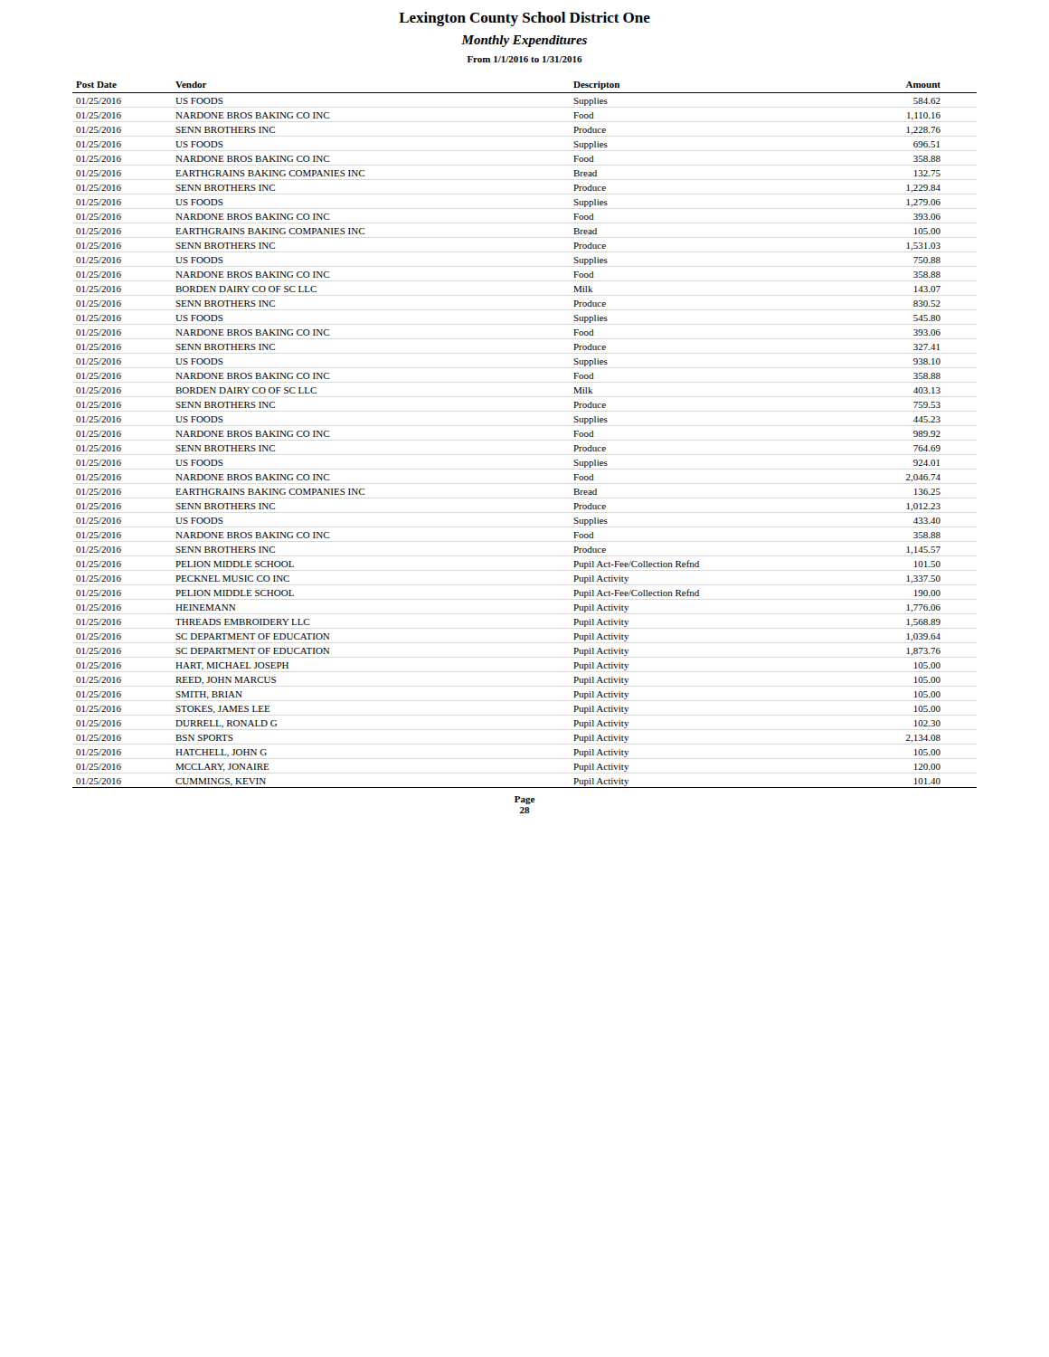Lexington County School District One
Monthly Expenditures
From 1/1/2016 to 1/31/2016
| Post Date | Vendor | Descripton | Amount |
| --- | --- | --- | --- |
| 01/25/2016 | US FOODS | Supplies | 584.62 |
| 01/25/2016 | NARDONE BROS BAKING CO INC | Food | 1,110.16 |
| 01/25/2016 | SENN BROTHERS INC | Produce | 1,228.76 |
| 01/25/2016 | US FOODS | Supplies | 696.51 |
| 01/25/2016 | NARDONE BROS BAKING CO INC | Food | 358.88 |
| 01/25/2016 | EARTHGRAINS BAKING COMPANIES INC | Bread | 132.75 |
| 01/25/2016 | SENN BROTHERS INC | Produce | 1,229.84 |
| 01/25/2016 | US FOODS | Supplies | 1,279.06 |
| 01/25/2016 | NARDONE BROS BAKING CO INC | Food | 393.06 |
| 01/25/2016 | EARTHGRAINS BAKING COMPANIES INC | Bread | 105.00 |
| 01/25/2016 | SENN BROTHERS INC | Produce | 1,531.03 |
| 01/25/2016 | US FOODS | Supplies | 750.88 |
| 01/25/2016 | NARDONE BROS BAKING CO INC | Food | 358.88 |
| 01/25/2016 | BORDEN DAIRY CO OF SC LLC | Milk | 143.07 |
| 01/25/2016 | SENN BROTHERS INC | Produce | 830.52 |
| 01/25/2016 | US FOODS | Supplies | 545.80 |
| 01/25/2016 | NARDONE BROS BAKING CO INC | Food | 393.06 |
| 01/25/2016 | SENN BROTHERS INC | Produce | 327.41 |
| 01/25/2016 | US FOODS | Supplies | 938.10 |
| 01/25/2016 | NARDONE BROS BAKING CO INC | Food | 358.88 |
| 01/25/2016 | BORDEN DAIRY CO OF SC LLC | Milk | 403.13 |
| 01/25/2016 | SENN BROTHERS INC | Produce | 759.53 |
| 01/25/2016 | US FOODS | Supplies | 445.23 |
| 01/25/2016 | NARDONE BROS BAKING CO INC | Food | 989.92 |
| 01/25/2016 | SENN BROTHERS INC | Produce | 764.69 |
| 01/25/2016 | US FOODS | Supplies | 924.01 |
| 01/25/2016 | NARDONE BROS BAKING CO INC | Food | 2,046.74 |
| 01/25/2016 | EARTHGRAINS BAKING COMPANIES INC | Bread | 136.25 |
| 01/25/2016 | SENN BROTHERS INC | Produce | 1,012.23 |
| 01/25/2016 | US FOODS | Supplies | 433.40 |
| 01/25/2016 | NARDONE BROS BAKING CO INC | Food | 358.88 |
| 01/25/2016 | SENN BROTHERS INC | Produce | 1,145.57 |
| 01/25/2016 | PELION MIDDLE SCHOOL | Pupil Act-Fee/Collection Refnd | 101.50 |
| 01/25/2016 | PECKNEL MUSIC CO INC | Pupil Activity | 1,337.50 |
| 01/25/2016 | PELION MIDDLE SCHOOL | Pupil Act-Fee/Collection Refnd | 190.00 |
| 01/25/2016 | HEINEMANN | Pupil Activity | 1,776.06 |
| 01/25/2016 | THREADS EMBROIDERY LLC | Pupil Activity | 1,568.89 |
| 01/25/2016 | SC DEPARTMENT OF EDUCATION | Pupil Activity | 1,039.64 |
| 01/25/2016 | SC DEPARTMENT OF EDUCATION | Pupil Activity | 1,873.76 |
| 01/25/2016 | HART, MICHAEL JOSEPH | Pupil Activity | 105.00 |
| 01/25/2016 | REED, JOHN MARCUS | Pupil Activity | 105.00 |
| 01/25/2016 | SMITH, BRIAN | Pupil Activity | 105.00 |
| 01/25/2016 | STOKES, JAMES LEE | Pupil Activity | 105.00 |
| 01/25/2016 | DURRELL, RONALD G | Pupil Activity | 102.30 |
| 01/25/2016 | BSN SPORTS | Pupil Activity | 2,134.08 |
| 01/25/2016 | HATCHELL, JOHN G | Pupil Activity | 105.00 |
| 01/25/2016 | MCCLARY, JONAIRE | Pupil Activity | 120.00 |
| 01/25/2016 | CUMMINGS, KEVIN | Pupil Activity | 101.40 |
Page
28